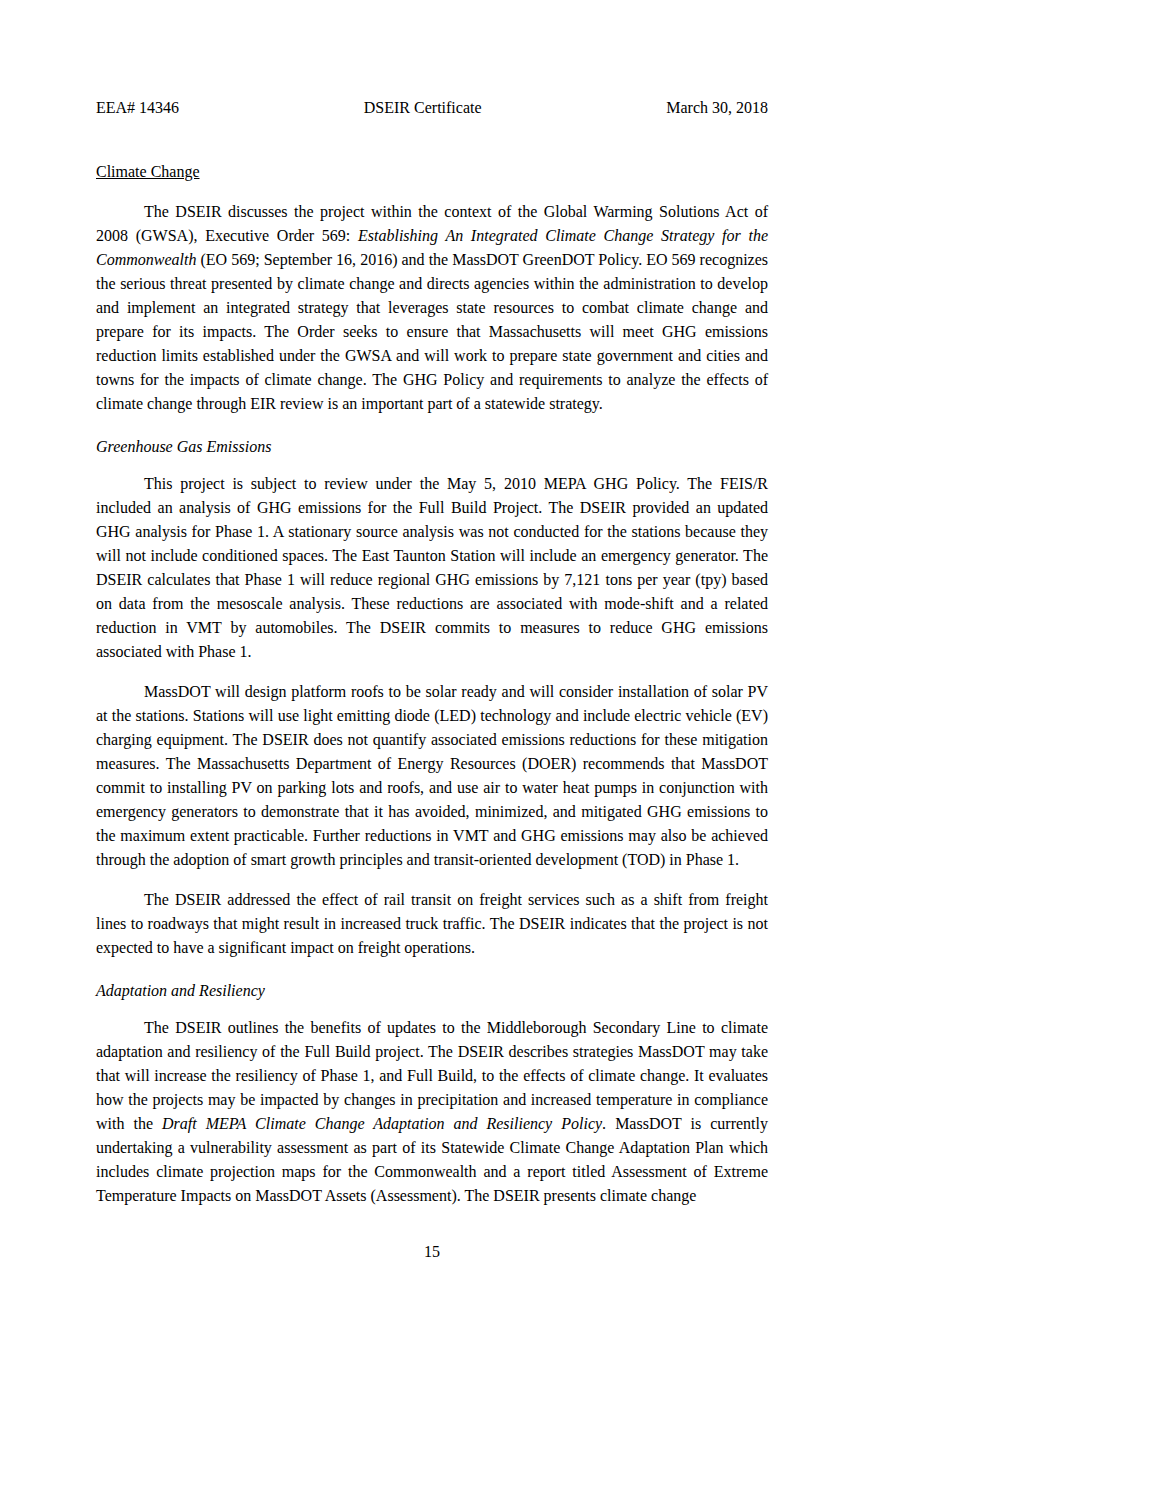EEA# 14346 DSEIR Certificate March 30, 2018
Climate Change
The DSEIR discusses the project within the context of the Global Warming Solutions Act of 2008 (GWSA), Executive Order 569: Establishing An Integrated Climate Change Strategy for the Commonwealth (EO 569; September 16, 2016) and the MassDOT GreenDOT Policy. EO 569 recognizes the serious threat presented by climate change and directs agencies within the administration to develop and implement an integrated strategy that leverages state resources to combat climate change and prepare for its impacts. The Order seeks to ensure that Massachusetts will meet GHG emissions reduction limits established under the GWSA and will work to prepare state government and cities and towns for the impacts of climate change. The GHG Policy and requirements to analyze the effects of climate change through EIR review is an important part of a statewide strategy.
Greenhouse Gas Emissions
This project is subject to review under the May 5, 2010 MEPA GHG Policy. The FEIS/R included an analysis of GHG emissions for the Full Build Project. The DSEIR provided an updated GHG analysis for Phase 1. A stationary source analysis was not conducted for the stations because they will not include conditioned spaces. The East Taunton Station will include an emergency generator. The DSEIR calculates that Phase 1 will reduce regional GHG emissions by 7,121 tons per year (tpy) based on data from the mesoscale analysis. These reductions are associated with mode-shift and a related reduction in VMT by automobiles. The DSEIR commits to measures to reduce GHG emissions associated with Phase 1.
MassDOT will design platform roofs to be solar ready and will consider installation of solar PV at the stations. Stations will use light emitting diode (LED) technology and include electric vehicle (EV) charging equipment. The DSEIR does not quantify associated emissions reductions for these mitigation measures. The Massachusetts Department of Energy Resources (DOER) recommends that MassDOT commit to installing PV on parking lots and roofs, and use air to water heat pumps in conjunction with emergency generators to demonstrate that it has avoided, minimized, and mitigated GHG emissions to the maximum extent practicable. Further reductions in VMT and GHG emissions may also be achieved through the adoption of smart growth principles and transit-oriented development (TOD) in Phase 1.
The DSEIR addressed the effect of rail transit on freight services such as a shift from freight lines to roadways that might result in increased truck traffic. The DSEIR indicates that the project is not expected to have a significant impact on freight operations.
Adaptation and Resiliency
The DSEIR outlines the benefits of updates to the Middleborough Secondary Line to climate adaptation and resiliency of the Full Build project. The DSEIR describes strategies MassDOT may take that will increase the resiliency of Phase 1, and Full Build, to the effects of climate change. It evaluates how the projects may be impacted by changes in precipitation and increased temperature in compliance with the Draft MEPA Climate Change Adaptation and Resiliency Policy. MassDOT is currently undertaking a vulnerability assessment as part of its Statewide Climate Change Adaptation Plan which includes climate projection maps for the Commonwealth and a report titled Assessment of Extreme Temperature Impacts on MassDOT Assets (Assessment). The DSEIR presents climate change
15